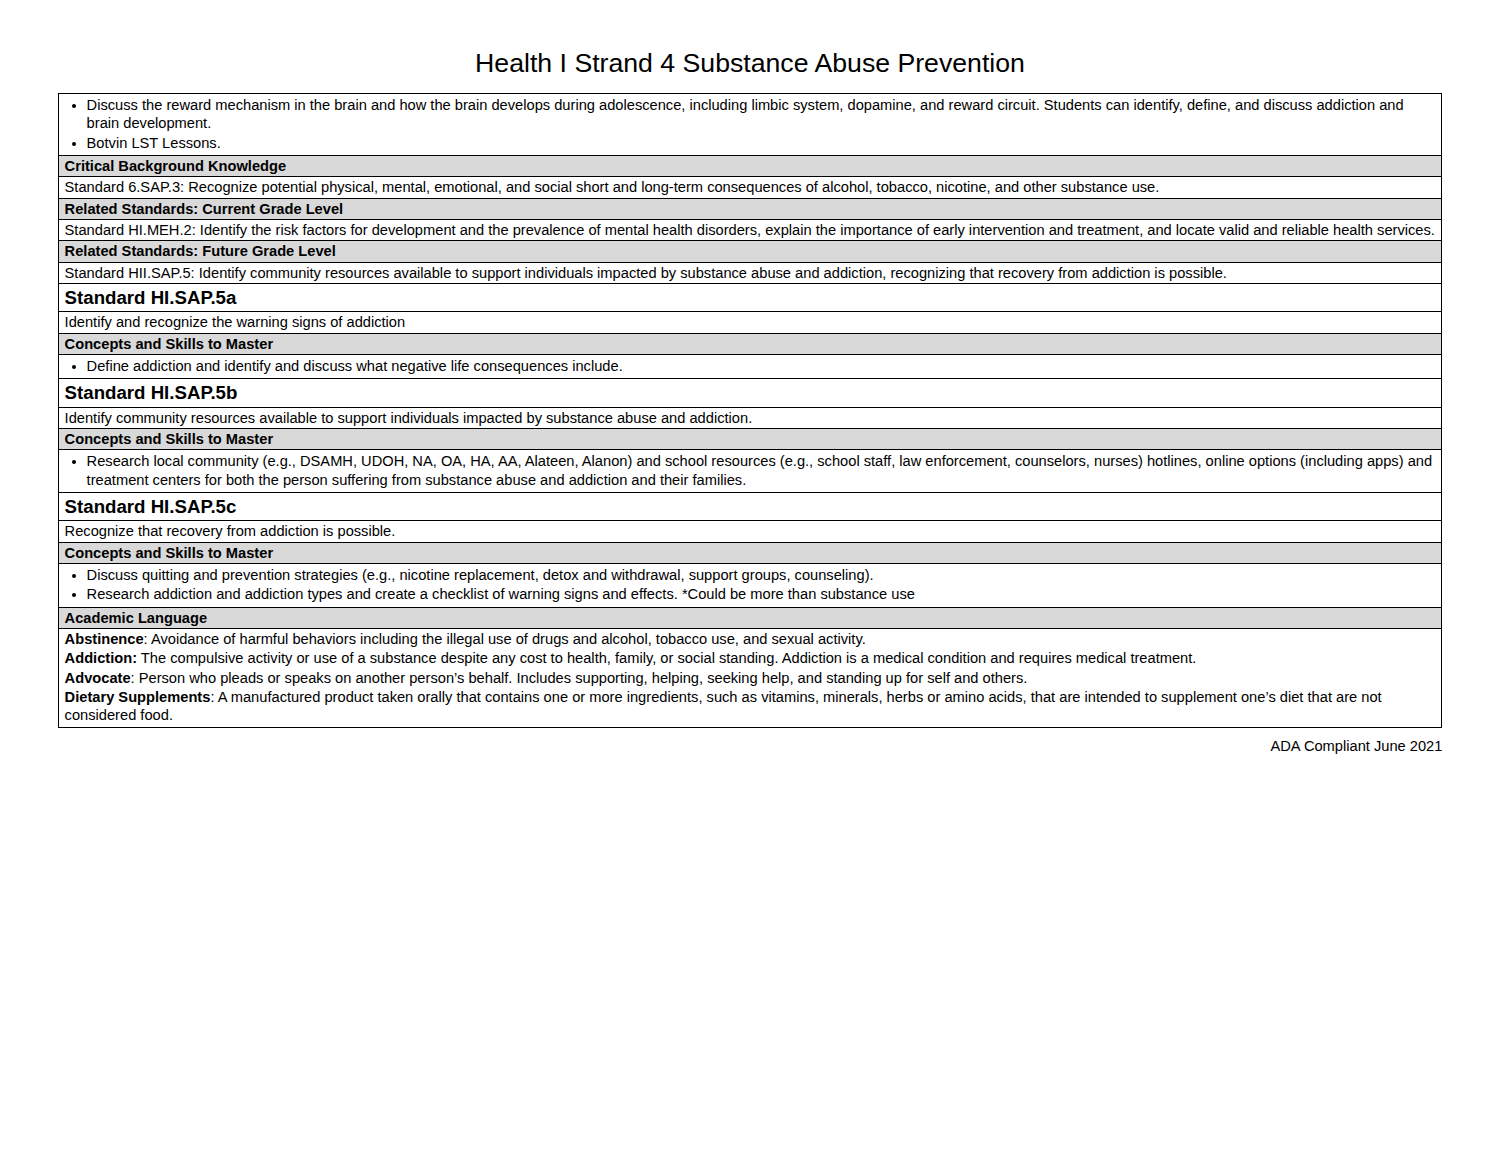Health I Strand 4 Substance Abuse Prevention
| Discuss the reward mechanism in the brain and how the brain develops during adolescence, including limbic system, dopamine, and reward circuit. Students can identify, define, and discuss addiction and brain development. Botvin LST Lessons. |
| Critical Background Knowledge |
| Standard 6.SAP.3: Recognize potential physical, mental, emotional, and social short and long-term consequences of alcohol, tobacco, nicotine, and other substance use. |
| Related Standards: Current Grade Level |
| Standard HI.MEH.2: Identify the risk factors for development and the prevalence of mental health disorders, explain the importance of early intervention and treatment, and locate valid and reliable health services. |
| Related Standards: Future Grade Level |
| Standard HII.SAP.5: Identify community resources available to support individuals impacted by substance abuse and addiction, recognizing that recovery from addiction is possible. |
| Standard HI.SAP.5a |
| Identify and recognize the warning signs of addiction |
| Concepts and Skills to Master |
| Define addiction and identify and discuss what negative life consequences include. |
| Standard HI.SAP.5b |
| Identify community resources available to support individuals impacted by substance abuse and addiction. |
| Concepts and Skills to Master |
| Research local community (e.g., DSAMH, UDOH, NA, OA, HA, AA, Alateen, Alanon) and school resources (e.g., school staff, law enforcement, counselors, nurses) hotlines, online options (including apps) and treatment centers for both the person suffering from substance abuse and addiction and their families. |
| Standard HI.SAP.5c |
| Recognize that recovery from addiction is possible. |
| Concepts and Skills to Master |
| Discuss quitting and prevention strategies (e.g., nicotine replacement, detox and withdrawal, support groups, counseling). Research addiction and addiction types and create a checklist of warning signs and effects. *Could be more than substance use |
| Academic Language |
| Abstinence : Avoidance of harmful behaviors including the illegal use of drugs and alcohol, tobacco use, and sexual activity. Addiction: The compulsive activity or use of a substance despite any cost to health, family, or social standing. Addiction is a medical condition and requires medical treatment. Advocate : Person who pleads or speaks on another person’s behalf. Includes supporting, helping, seeking help, and standing up for self and others. Dietary Supplements : A manufactured product taken orally that contains one or more ingredients, such as vitamins, minerals, herbs or amino acids, that are intended to supplement one’s diet that are not considered food. |
ADA Compliant June 2021